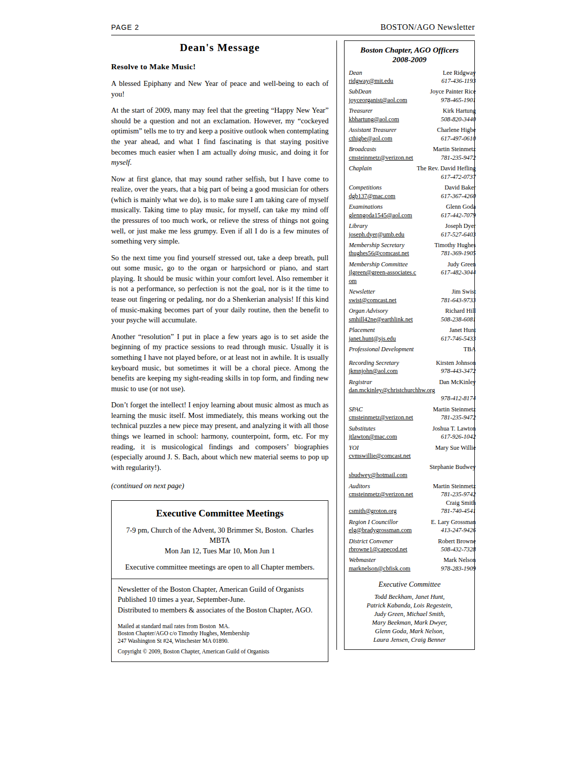PAGE 2
BOSTON/AGO Newsletter
Dean's Message
Resolve to Make Music!
A blessed Epiphany and New Year of peace and well-being to each of you!
At the start of 2009, many may feel that the greeting “Happy New Year” should be a question and not an exclamation. However, my “cockeyed optimism” tells me to try and keep a positive outlook when contemplating the year ahead, and what I find fascinating is that staying positive becomes much easier when I am actually doing music, and doing it for myself.
Now at first glance, that may sound rather selfish, but I have come to realize, over the years, that a big part of being a good musician for others (which is mainly what we do), is to make sure I am taking care of myself musically. Taking time to play music, for myself, can take my mind off the pressures of too much work, or relieve the stress of things not going well, or just make me less grumpy. Even if all I do is a few minutes of something very simple.
So the next time you find yourself stressed out, take a deep breath, pull out some music, go to the organ or harpsichord or piano, and start playing. It should be music within your comfort level. Also remember it is not a performance, so perfection is not the goal, nor is it the time to tease out fingering or pedaling, nor do a Shenkerian analysis! If this kind of music-making becomes part of your daily routine, then the benefit to your psyche will accumulate.
Another “resolution” I put in place a few years ago is to set aside the beginning of my practice sessions to read through music. Usually it is something I have not played before, or at least not in awhile. It is usually keyboard music, but sometimes it will be a choral piece. Among the benefits are keeping my sight-reading skills in top form, and finding new music to use (or not use).
Don’t forget the intellect! I enjoy learning about music almost as much as learning the music itself. Most immediately, this means working out the technical puzzles a new piece may present, and analyzing it with all those things we learned in school: harmony, counterpoint, form, etc. For my reading, it is musicological findings and composers’ biographies (especially around J. S. Bach, about which new material seems to pop up with regularity!).
(continued on next page)
Executive Committee Meetings
7-9 pm, Church of the Advent, 30 Brimmer St, Boston. Charles MBTA
Mon Jan 12, Tues Mar 10, Mon Jun 1
Executive committee meetings are open to all Chapter members.
Newsletter of the Boston Chapter, American Guild of Organists
Published 10 times a year, September-June.
Distributed to members & associates of the Boston Chapter, AGO.
Mailed at standard mail rates from Boston MA.
Boston Chapter/AGO c/o Timothy Hughes, Membership
247 Washington St #24, Winchester MA 01890.
Copyright © 2009, Boston Chapter, American Guild of Organists
Boston Chapter, AGO Officers
2008-2009
| Dean | Lee Ridgway |
| ridgway@mit.edu | 617-436-1193 |
| SubDean | Joyce Painter Rice |
| joyceorganist@aol.com | 978-465-1901 |
| Treasurer | Kirk Hartung |
| kbhartung@aol.com | 508-820-3440 |
| Assistant Treasurer | Charlene Higbe |
| cthigbe@aol.com | 617-497-0610 |
| Broadcasts | Martin Steinmetz |
| cmsteinmetz@verizon.net | 781-235-9472 |
| Chaplain | The Rev. David Hefling |
| | 617-472-0737 |
| Competitions | David Baker |
| dgb137@mac.com | 617-367-4260 |
| Examinations | Glenn Goda |
| glenngoda1545@aol.com | 617-442-7079 |
| Library | Joseph Dyer |
| joseph.dyer@umb.edu | 617-527-6403 |
| Membership Secretary | Timothy Hughes |
| thughes56@comcast.net | 781-369-1905 |
| Membership Committee | Judy Green |
| jlgreen@green-associates.com | 617-482-3044 |
| Newsletter | Jim Swist |
| swist@comcast.net | 781-643-9733 |
| Organ Advisory | Richard Hill |
| smhill42ne@earthlink.net | 508-238-6081 |
| Placement | Janet Hunt |
| janet.hunt@sjs.edu | 617-746-5433 |
| Professional Development | TBA |
| Recording Secretary | Kirsten Johnson |
| jkmnjohn@aol.com | 978-443-3472 |
| Registrar | Dan McKinley |
| dan.mckinley@christchurchhw.org |
| | 978-412-8174 |
| SPAC | Martin Steinmetz |
| cmsteinmetz@verizon.net | 781-235-9472 |
| Substitutes | Joshua T. Lawton |
| jtlawton@mac.com | 617-926-1042 |
| YOI | Mary Sue Willie |
| cvmswillie@comcast.net | |
| | Stephanie Budwey |
| sbudwey@hotmail.com | |
| Auditors | Martin Steinmetz |
| cmsteinmetz@verizon.net | 781-235-9742 |
| | Craig Smith |
| csmith@groton.org | 781-740-4541 |
| Region I Councillor | E. Lary Grossman |
| elg@bradygrossman.com | 413-247-9426 |
| District Convener | Robert Browne |
| rbrowne1@capecod.net | 508-432-7328 |
| Webmaster | Mark Nelson |
| marknelson@cbfisk.com | 978-283-1909 |
Executive Committee
Todd Beckham, Janet Hunt,
Patrick Kabanda, Lois Regestein,
Judy Green, Michael Smith,
Mary Beekman, Mark Dwyer,
Glenn Goda, Mark Nelson,
Laura Jensen, Craig Benner